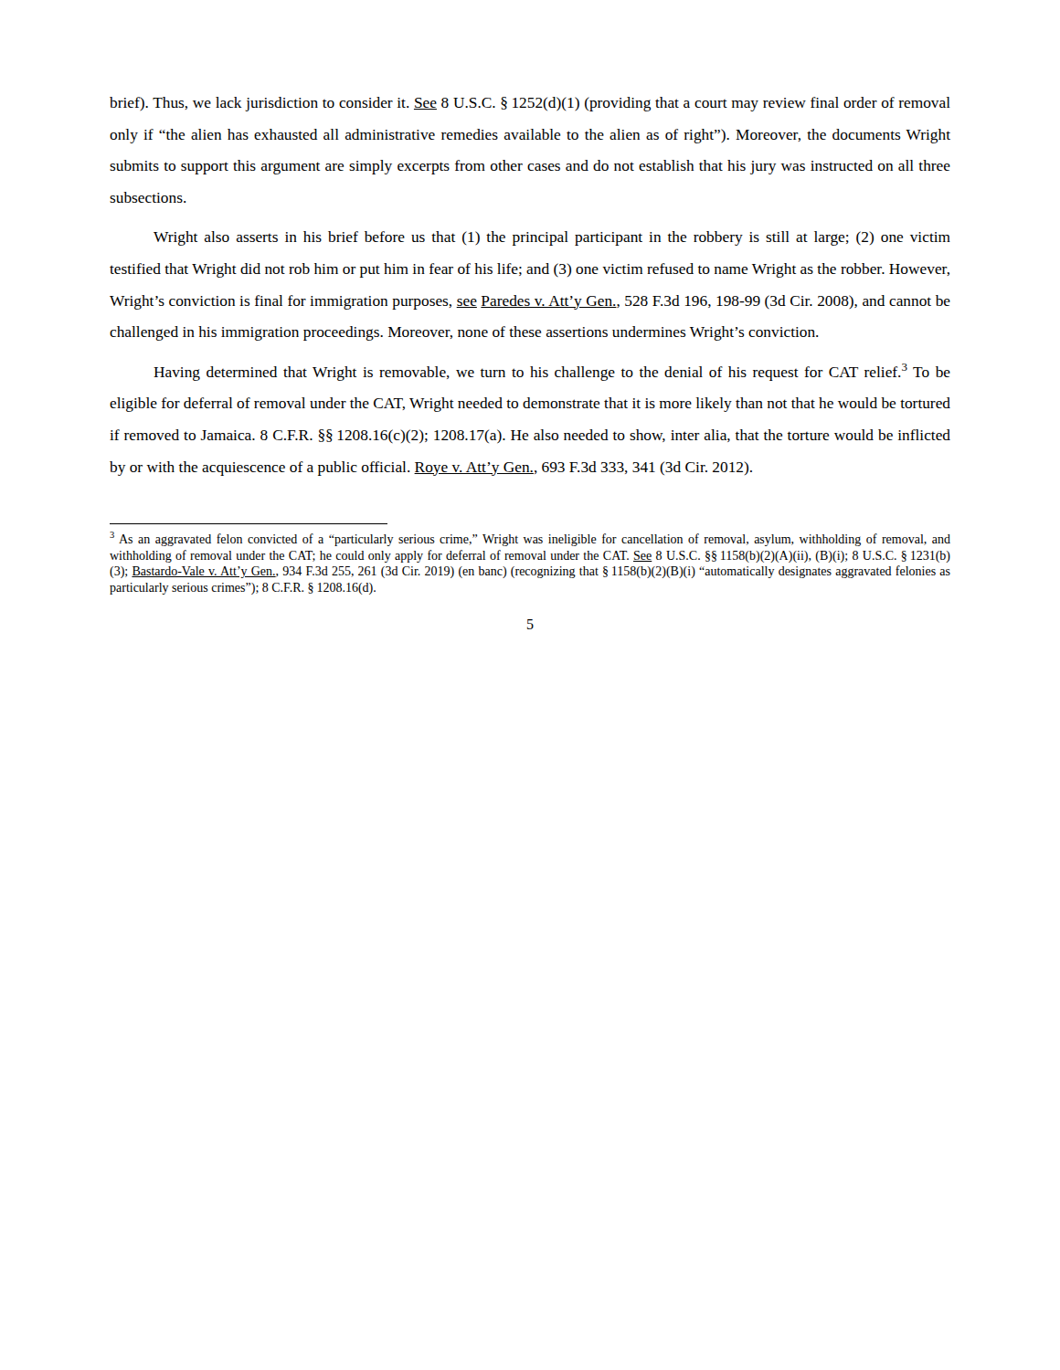brief). Thus, we lack jurisdiction to consider it. See 8 U.S.C. § 1252(d)(1) (providing that a court may review final order of removal only if “the alien has exhausted all administrative remedies available to the alien as of right”). Moreover, the documents Wright submits to support this argument are simply excerpts from other cases and do not establish that his jury was instructed on all three subsections.
Wright also asserts in his brief before us that (1) the principal participant in the robbery is still at large; (2) one victim testified that Wright did not rob him or put him in fear of his life; and (3) one victim refused to name Wright as the robber. However, Wright’s conviction is final for immigration purposes, see Paredes v. Att’y Gen., 528 F.3d 196, 198-99 (3d Cir. 2008), and cannot be challenged in his immigration proceedings. Moreover, none of these assertions undermines Wright’s conviction.
Having determined that Wright is removable, we turn to his challenge to the denial of his request for CAT relief.3 To be eligible for deferral of removal under the CAT, Wright needed to demonstrate that it is more likely than not that he would be tortured if removed to Jamaica. 8 C.F.R. §§ 1208.16(c)(2); 1208.17(a). He also needed to show, inter alia, that the torture would be inflicted by or with the acquiescence of a public official. Roye v. Att’y Gen., 693 F.3d 333, 341 (3d Cir. 2012).
3 As an aggravated felon convicted of a “particularly serious crime,” Wright was ineligible for cancellation of removal, asylum, withholding of removal, and withholding of removal under the CAT; he could only apply for deferral of removal under the CAT. See 8 U.S.C. §§ 1158(b)(2)(A)(ii), (B)(i); 8 U.S.C. § 1231(b)(3); Bastardo-Vale v. Att’y Gen., 934 F.3d 255, 261 (3d Cir. 2019) (en banc) (recognizing that § 1158(b)(2)(B)(i) “automatically designates aggravated felonies as particularly serious crimes”); 8 C.F.R. § 1208.16(d).
5